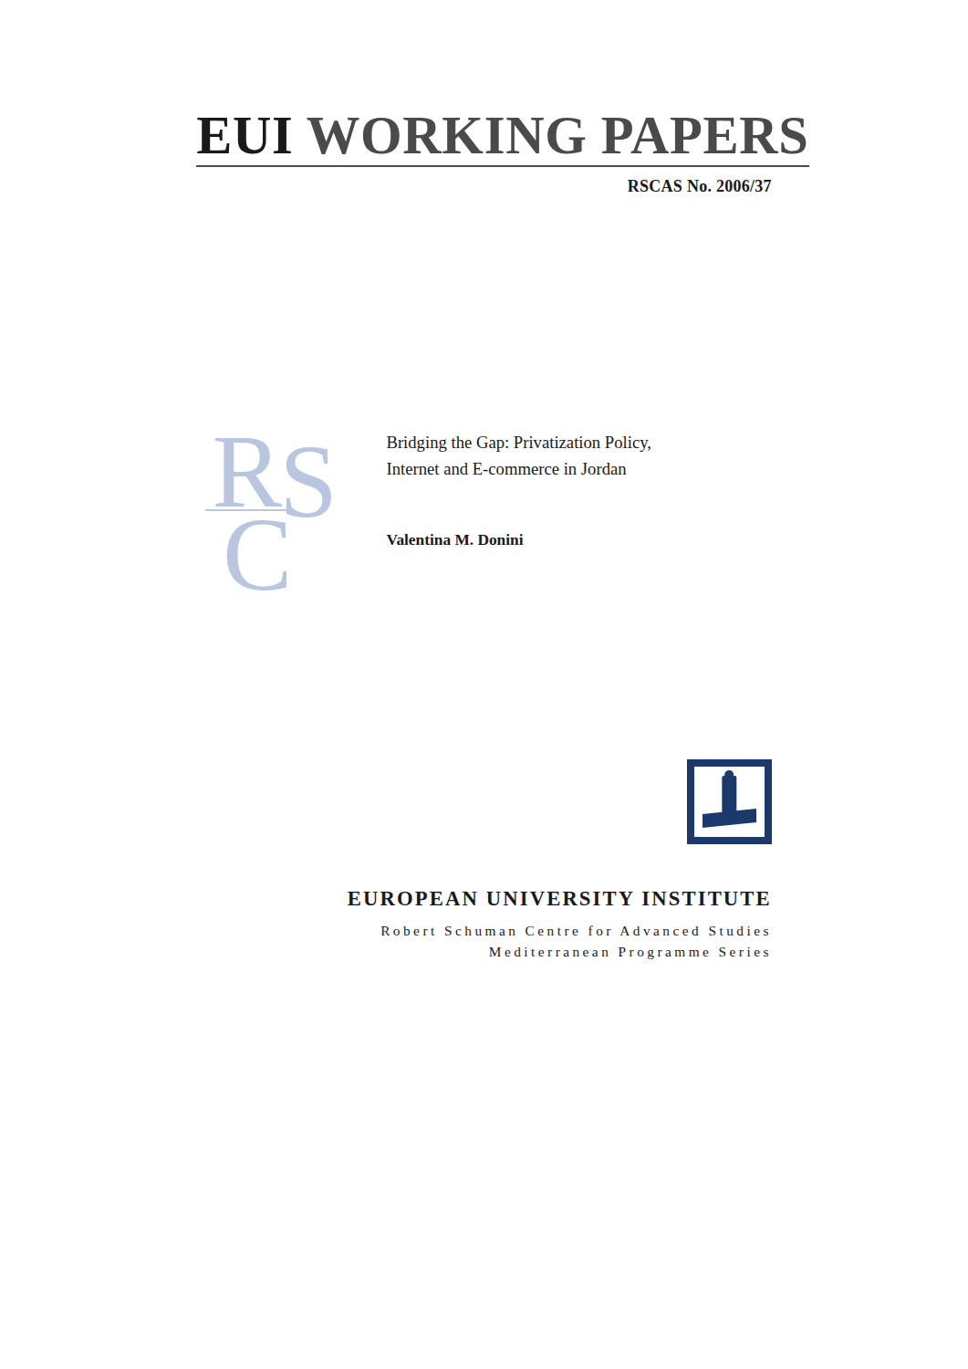EUI WORKING PAPERS
RSCAS No. 2006/37
R S C
Bridging the Gap: Privatization Policy,
Internet and E-commerce in Jordan
Valentina M. Donini
EUROPEAN UNIVERSITY INSTITUTE
Robert Schuman Centre for Advanced Studies
Mediterranean Programme Series